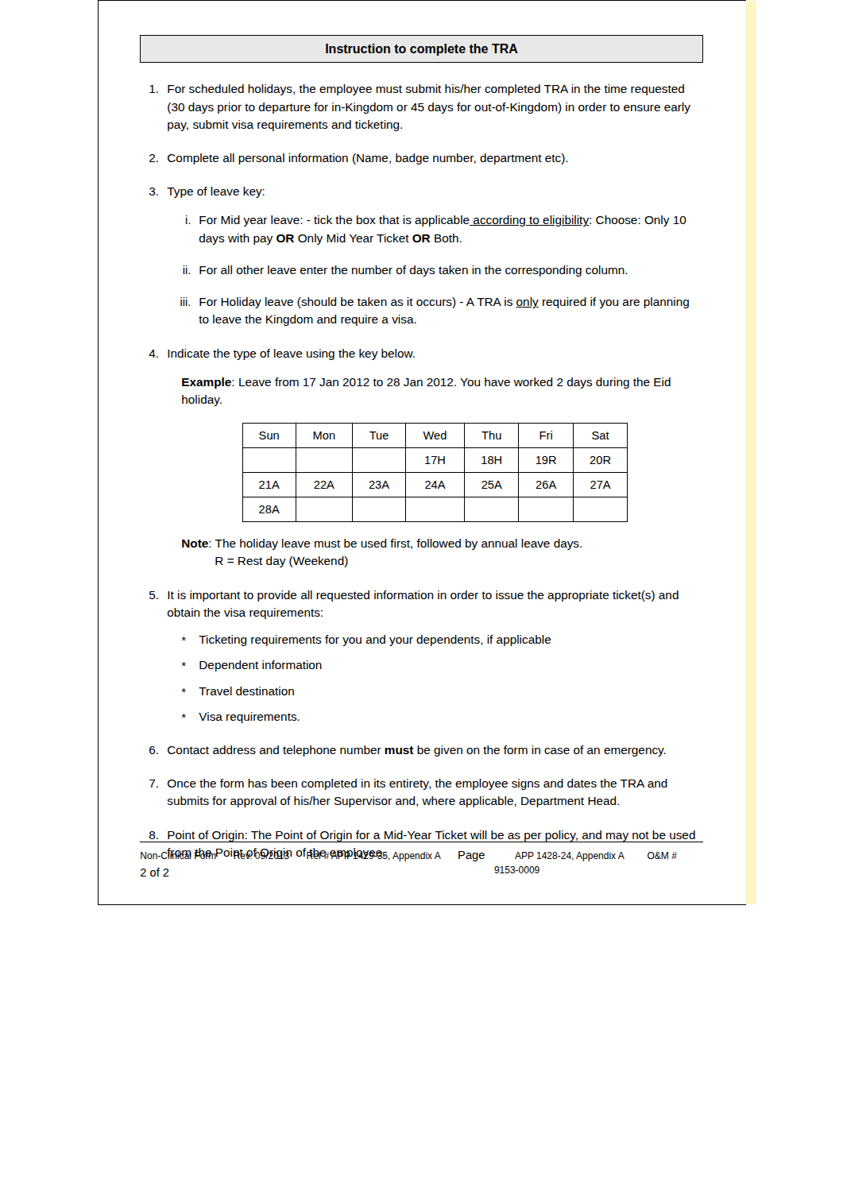Instruction to complete the TRA
For scheduled holidays, the employee must submit his/her completed TRA in the time requested (30 days prior to departure for in-Kingdom or 45 days for out-of-Kingdom) in order to ensure early pay, submit visa requirements and ticketing.
Complete all personal information (Name, badge number, department etc).
Type of leave key:
For Mid year leave: - tick the box that is applicable according to eligibility: Choose: Only 10 days with pay OR Only Mid Year Ticket OR Both.
For all other leave enter the number of days taken in the corresponding column.
For Holiday leave (should be taken as it occurs) - A TRA is only required if you are planning to leave the Kingdom and require a visa.
Indicate the type of leave using the key below.
Example: Leave from 17 Jan 2012 to 28 Jan 2012. You have worked 2 days during the Eid holiday.
| Sun | Mon | Tue | Wed | Thu | Fri | Sat |
| | | | 17H | 18H | 19R | 20R |
| 21A | 22A | 23A | 24A | 25A | 26A | 27A |
| 28A | | | | | | |
Note: The holiday leave must be used first, followed by annual leave days.
R = Rest day (Weekend)
It is important to provide all requested information in order to issue the appropriate ticket(s) and obtain the visa requirements:
Ticketing requirements for you and your dependents, if applicable
Dependent information
Travel destination
Visa requirements.
Contact address and telephone number must be given on the form in case of an emergency.
Once the form has been completed in its entirety, the employee signs and dates the TRA and submits for approval of his/her Supervisor and, where applicable, Department Head.
Point of Origin: The Point of Origin for a Mid-Year Ticket will be as per policy, and may not be used from the Point of Origin of the employee.
Non-Clinical Form Rev. 09/2013 Ref # APP 1429-35, Appendix A Page 2 of 2
APP 1428-24, Appendix A O&M # 9153-0009